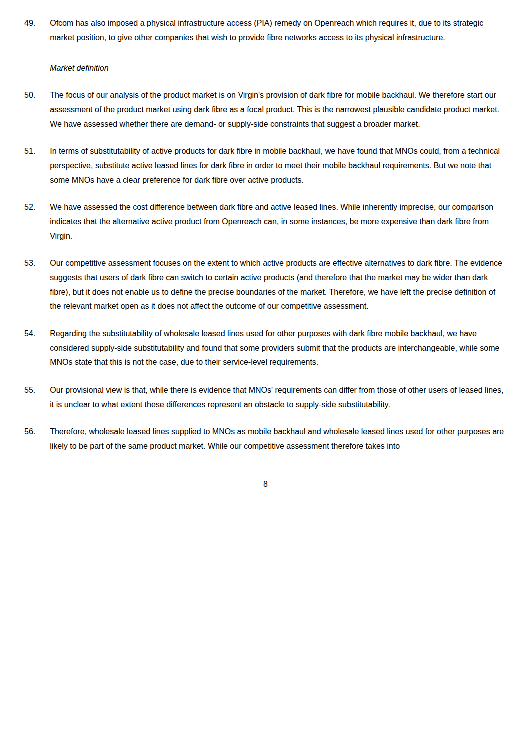49. Ofcom has also imposed a physical infrastructure access (PIA) remedy on Openreach which requires it, due to its strategic market position, to give other companies that wish to provide fibre networks access to its physical infrastructure.
Market definition
50. The focus of our analysis of the product market is on Virgin's provision of dark fibre for mobile backhaul. We therefore start our assessment of the product market using dark fibre as a focal product. This is the narrowest plausible candidate product market. We have assessed whether there are demand- or supply-side constraints that suggest a broader market.
51. In terms of substitutability of active products for dark fibre in mobile backhaul, we have found that MNOs could, from a technical perspective, substitute active leased lines for dark fibre in order to meet their mobile backhaul requirements. But we note that some MNOs have a clear preference for dark fibre over active products.
52. We have assessed the cost difference between dark fibre and active leased lines. While inherently imprecise, our comparison indicates that the alternative active product from Openreach can, in some instances, be more expensive than dark fibre from Virgin.
53. Our competitive assessment focuses on the extent to which active products are effective alternatives to dark fibre. The evidence suggests that users of dark fibre can switch to certain active products (and therefore that the market may be wider than dark fibre), but it does not enable us to define the precise boundaries of the market. Therefore, we have left the precise definition of the relevant market open as it does not affect the outcome of our competitive assessment.
54. Regarding the substitutability of wholesale leased lines used for other purposes with dark fibre mobile backhaul, we have considered supply-side substitutability and found that some providers submit that the products are interchangeable, while some MNOs state that this is not the case, due to their service-level requirements.
55. Our provisional view is that, while there is evidence that MNOs' requirements can differ from those of other users of leased lines, it is unclear to what extent these differences represent an obstacle to supply-side substitutability.
56. Therefore, wholesale leased lines supplied to MNOs as mobile backhaul and wholesale leased lines used for other purposes are likely to be part of the same product market. While our competitive assessment therefore takes into
8